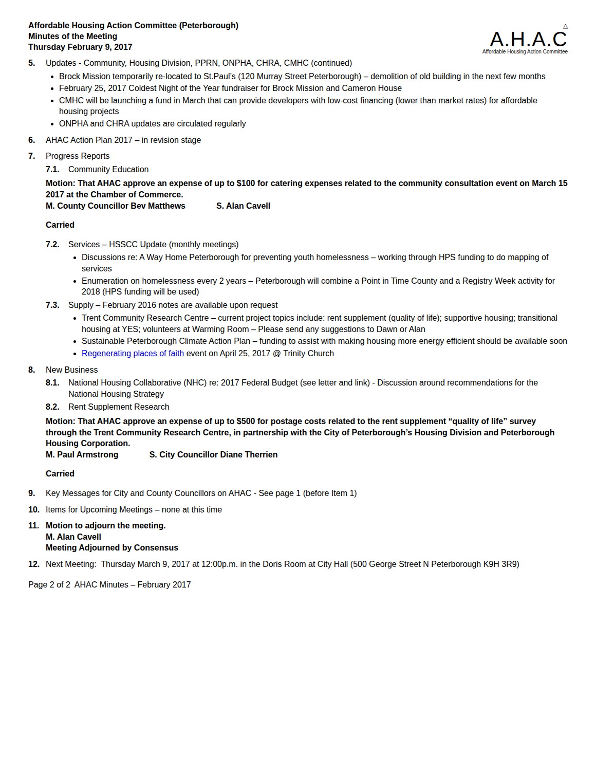Affordable Housing Action Committee (Peterborough)
Minutes of the Meeting
Thursday February 9, 2017
△
A.H.A.C
Affordable Housing Action Committee
5. Updates - Community, Housing Division, PPRN, ONPHA, CHRA, CMHC (continued)
Brock Mission temporarily re-located to St.Paul’s (120 Murray Street Peterborough) – demolition of old building in the next few months
February 25, 2017 Coldest Night of the Year fundraiser for Brock Mission and Cameron House
CMHC will be launching a fund in March that can provide developers with low-cost financing (lower than market rates) for affordable housing projects
ONPHA and CHRA updates are circulated regularly
6. AHAC Action Plan 2017 – in revision stage
7. Progress Reports
7.1. Community Education
Motion: That AHAC approve an expense of up to $100 for catering expenses related to the community consultation event on March 15 2017 at the Chamber of Commerce.
M. County Councillor Bev Matthews S. Alan Cavell
Carried
7.2. Services – HSSCC Update (monthly meetings)
Discussions re: A Way Home Peterborough for preventing youth homelessness – working through HPS funding to do mapping of services
Enumeration on homelessness every 2 years – Peterborough will combine a Point in Time County and a Registry Week activity for 2018 (HPS funding will be used)
7.3. Supply – February 2016 notes are available upon request
Trent Community Research Centre – current project topics include: rent supplement (quality of life); supportive housing; transitional housing at YES; volunteers at Warming Room – Please send any suggestions to Dawn or Alan
Sustainable Peterborough Climate Action Plan – funding to assist with making housing more energy efficient should be available soon
Regenerating places of faith event on April 25, 2017 @ Trinity Church
8. New Business
8.1. National Housing Collaborative (NHC) re: 2017 Federal Budget (see letter and link) - Discussion around recommendations for the National Housing Strategy
8.2. Rent Supplement Research
Motion: That AHAC approve an expense of up to $500 for postage costs related to the rent supplement “quality of life” survey through the Trent Community Research Centre, in partnership with the City of Peterborough’s Housing Division and Peterborough Housing Corporation.
M. Paul Armstrong S. City Councillor Diane Therrien
Carried
9. Key Messages for City and County Councillors on AHAC - See page 1 (before Item 1)
10. Items for Upcoming Meetings – none at this time
11. Motion to adjourn the meeting.
M. Alan Cavell
Meeting Adjourned by Consensus
12. Next Meeting: Thursday March 9, 2017 at 12:00p.m. in the Doris Room at City Hall (500 George Street N Peterborough K9H 3R9)
Page 2 of 2 AHAC Minutes – February 2017